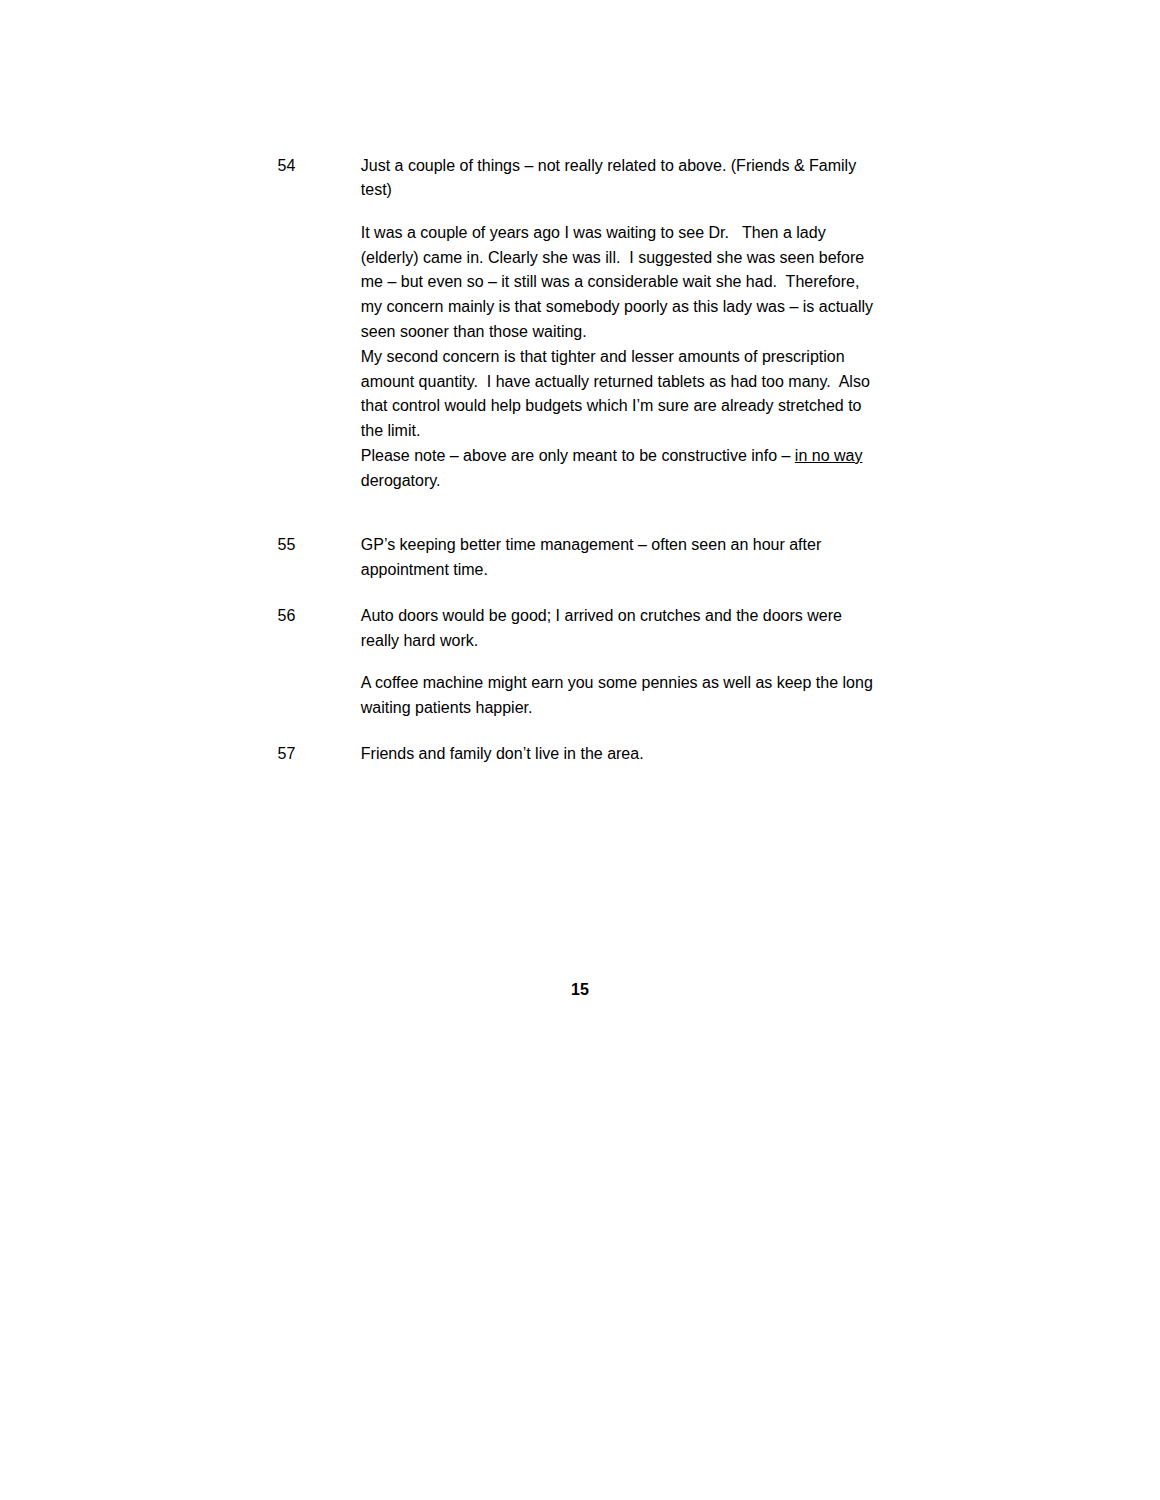54
Just a couple of things – not really related to above. (Friends & Family test)
It was a couple of years ago I was waiting to see Dr. Then a lady (elderly) came in. Clearly she was ill. I suggested she was seen before me – but even so – it still was a considerable wait she had. Therefore, my concern mainly is that somebody poorly as this lady was – is actually seen sooner than those waiting.
My second concern is that tighter and lesser amounts of prescription amount quantity. I have actually returned tablets as had too many. Also that control would help budgets which I’m sure are already stretched to the limit.
Please note – above are only meant to be constructive info – in no way derogatory.
55
GP’s keeping better time management – often seen an hour after appointment time.
56
Auto doors would be good; I arrived on crutches and the doors were really hard work.
A coffee machine might earn you some pennies as well as keep the long waiting patients happier.
57
Friends and family don’t live in the area.
15